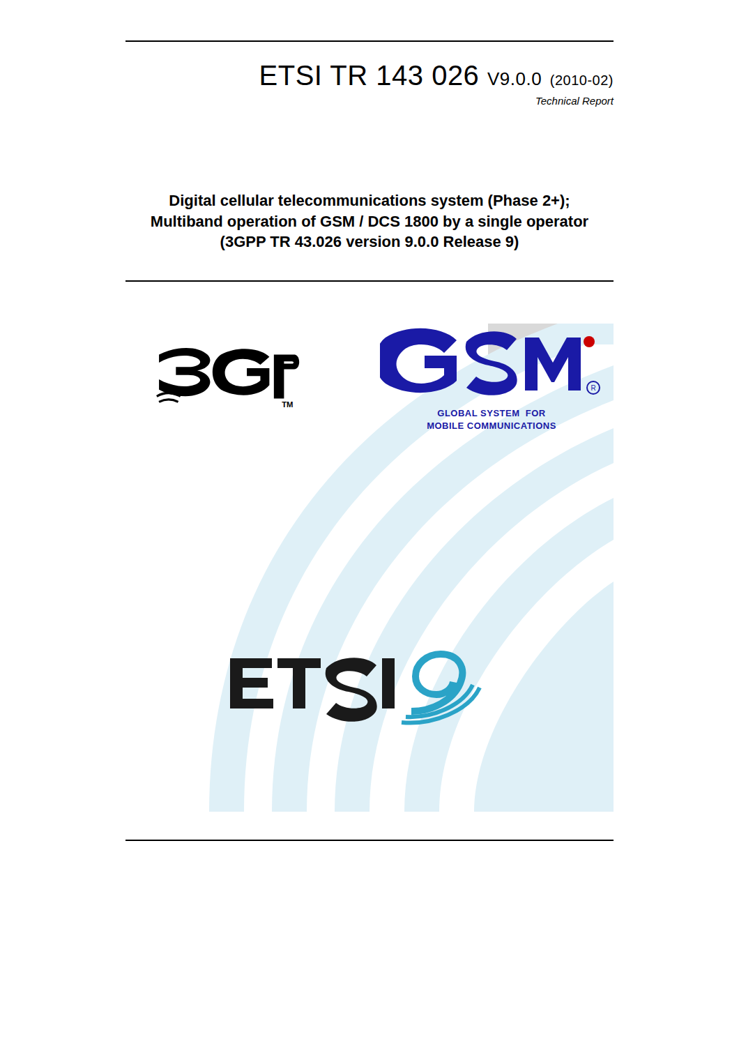ETSI TR 143 026 V9.0.0 (2010-02)
Technical Report
Digital cellular telecommunications system (Phase 2+);
Multiband operation of GSM / DCS 1800 by a single operator
(3GPP TR 43.026 version 9.0.0 Release 9)
TM
R
GLOBAL SYSTEM FOR
MOBILE COMMUNICATIONS